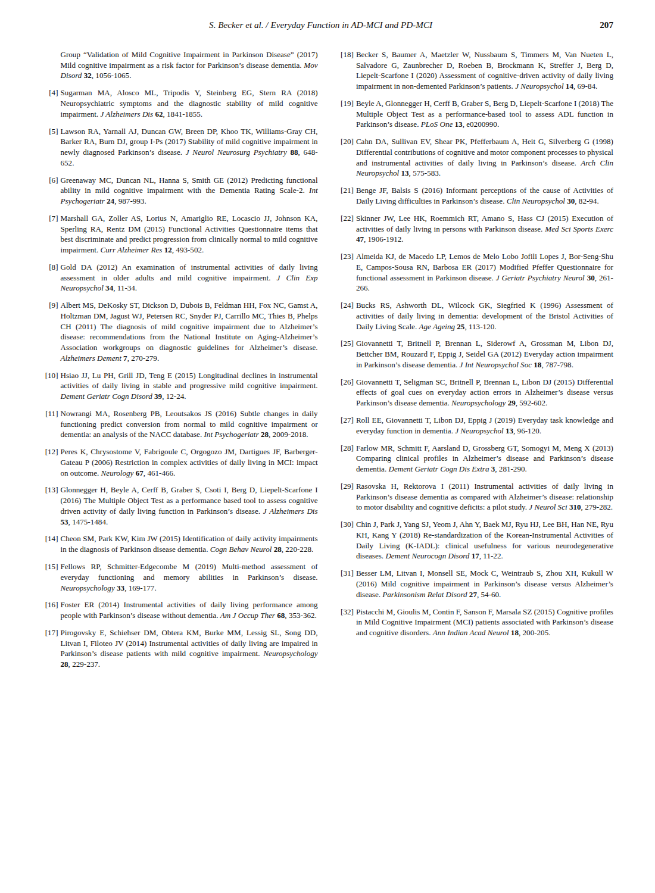S. Becker et al. / Everyday Function in AD-MCI and PD-MCI 207
Group “Validation of Mild Cognitive Impairment in Parkinson Disease” (2017) Mild cognitive impairment as a risk factor for Parkinson’s disease dementia. Mov Disord 32, 1056-1065.
[4] Sugarman MA, Alosco ML, Tripodis Y, Steinberg EG, Stern RA (2018) Neuropsychiatric symptoms and the diagnostic stability of mild cognitive impairment. J Alzheimers Dis 62, 1841-1855.
[5] Lawson RA, Yarnall AJ, Duncan GW, Breen DP, Khoo TK, Williams-Gray CH, Barker RA, Burn DJ, group I-Ps (2017) Stability of mild cognitive impairment in newly diagnosed Parkinson’s disease. J Neurol Neurosurg Psychiatry 88, 648-652.
[6] Greenaway MC, Duncan NL, Hanna S, Smith GE (2012) Predicting functional ability in mild cognitive impairment with the Dementia Rating Scale-2. Int Psychogeriatr 24, 987-993.
[7] Marshall GA, Zoller AS, Lorius N, Amariglio RE, Locascio JJ, Johnson KA, Sperling RA, Rentz DM (2015) Functional Activities Questionnaire items that best discriminate and predict progression from clinically normal to mild cognitive impairment. Curr Alzheimer Res 12, 493-502.
[8] Gold DA (2012) An examination of instrumental activities of daily living assessment in older adults and mild cognitive impairment. J Clin Exp Neuropsychol 34, 11-34.
[9] Albert MS, DeKosky ST, Dickson D, Dubois B, Feldman HH, Fox NC, Gamst A, Holtzman DM, Jagust WJ, Petersen RC, Snyder PJ, Carrillo MC, Thies B, Phelps CH (2011) The diagnosis of mild cognitive impairment due to Alzheimer’s disease: recommendations from the National Institute on Aging-Alzheimer’s Association workgroups on diagnostic guidelines for Alzheimer’s disease. Alzheimers Dement 7, 270-279.
[10] Hsiao JJ, Lu PH, Grill JD, Teng E (2015) Longitudinal declines in instrumental activities of daily living in stable and progressive mild cognitive impairment. Dement Geriatr Cogn Disord 39, 12-24.
[11] Nowrangi MA, Rosenberg PB, Leoutsakos JS (2016) Subtle changes in daily functioning predict conversion from normal to mild cognitive impairment or dementia: an analysis of the NACC database. Int Psychogeriatr 28, 2009-2018.
[12] Peres K, Chrysostome V, Fabrigoule C, Orgogozo JM, Dartigues JF, Barberger-Gateau P (2006) Restriction in complex activities of daily living in MCI: impact on outcome. Neurology 67, 461-466.
[13] Glonnegger H, Beyle A, Cerff B, Graber S, Csoti I, Berg D, Liepelt-Scarfone I (2016) The Multiple Object Test as a performance based tool to assess cognitive driven activity of daily living function in Parkinson’s disease. J Alzheimers Dis 53, 1475-1484.
[14] Cheon SM, Park KW, Kim JW (2015) Identification of daily activity impairments in the diagnosis of Parkinson disease dementia. Cogn Behav Neurol 28, 220-228.
[15] Fellows RP, Schmitter-Edgecombe M (2019) Multi-method assessment of everyday functioning and memory abilities in Parkinson’s disease. Neuropsychology 33, 169-177.
[16] Foster ER (2014) Instrumental activities of daily living performance among people with Parkinson’s disease without dementia. Am J Occup Ther 68, 353-362.
[17] Pirogovsky E, Schiehser DM, Obtera KM, Burke MM, Lessig SL, Song DD, Litvan I, Filoteo JV (2014) Instrumental activities of daily living are impaired in Parkinson’s disease patients with mild cognitive impairment. Neuropsychology 28, 229-237.
[18] Becker S, Baumer A, Maetzler W, Nussbaum S, Timmers M, Van Nueten L, Salvadore G, Zaunbrecher D, Roeben B, Brockmann K, Streffer J, Berg D, Liepelt-Scarfone I (2020) Assessment of cognitive-driven activity of daily living impairment in non-demented Parkinson’s patients. J Neuropsychol 14, 69-84.
[19] Beyle A, Glonnegger H, Cerff B, Graber S, Berg D, Liepelt-Scarfone I (2018) The Multiple Object Test as a performance-based tool to assess ADL function in Parkinson’s disease. PLoS One 13, e0200990.
[20] Cahn DA, Sullivan EV, Shear PK, Pfefferbaum A, Heit G, Silverberg G (1998) Differential contributions of cognitive and motor component processes to physical and instrumental activities of daily living in Parkinson’s disease. Arch Clin Neuropsychol 13, 575-583.
[21] Benge JF, Balsis S (2016) Informant perceptions of the cause of Activities of Daily Living difficulties in Parkinson’s disease. Clin Neuropsychol 30, 82-94.
[22] Skinner JW, Lee HK, Roemmich RT, Amano S, Hass CJ (2015) Execution of activities of daily living in persons with Parkinson disease. Med Sci Sports Exerc 47, 1906-1912.
[23] Almeida KJ, de Macedo LP, Lemos de Melo Lobo Jofili Lopes J, Bor-Seng-Shu E, Campos-Sousa RN, Barbosa ER (2017) Modified Pfeffer Questionnaire for functional assessment in Parkinson disease. J Geriatr Psychiatry Neurol 30, 261-266.
[24] Bucks RS, Ashworth DL, Wilcock GK, Siegfried K (1996) Assessment of activities of daily living in dementia: development of the Bristol Activities of Daily Living Scale. Age Ageing 25, 113-120.
[25] Giovannetti T, Britnell P, Brennan L, Siderowf A, Grossman M, Libon DJ, Bettcher BM, Rouzard F, Eppig J, Seidel GA (2012) Everyday action impairment in Parkinson’s disease dementia. J Int Neuropsychol Soc 18, 787-798.
[26] Giovannetti T, Seligman SC, Britnell P, Brennan L, Libon DJ (2015) Differential effects of goal cues on everyday action errors in Alzheimer’s disease versus Parkinson’s disease dementia. Neuropsychology 29, 592-602.
[27] Roll EE, Giovannetti T, Libon DJ, Eppig J (2019) Everyday task knowledge and everyday function in dementia. J Neuropsychol 13, 96-120.
[28] Farlow MR, Schmitt F, Aarsland D, Grossberg GT, Somogyi M, Meng X (2013) Comparing clinical profiles in Alzheimer’s disease and Parkinson’s disease dementia. Dement Geriatr Cogn Dis Extra 3, 281-290.
[29] Rasovska H, Rektorova I (2011) Instrumental activities of daily living in Parkinson’s disease dementia as compared with Alzheimer’s disease: relationship to motor disability and cognitive deficits: a pilot study. J Neurol Sci 310, 279-282.
[30] Chin J, Park J, Yang SJ, Yeom J, Ahn Y, Baek MJ, Ryu HJ, Lee BH, Han NE, Ryu KH, Kang Y (2018) Re-standardization of the Korean-Instrumental Activities of Daily Living (K-IADL): clinical usefulness for various neurodegenerative diseases. Dement Neurocogn Disord 17, 11-22.
[31] Besser LM, Litvan I, Monsell SE, Mock C, Weintraub S, Zhou XH, Kukull W (2016) Mild cognitive impairment in Parkinson’s disease versus Alzheimer’s disease. Parkinsonism Relat Disord 27, 54-60.
[32] Pistacchi M, Gioulis M, Contin F, Sanson F, Marsala SZ (2015) Cognitive profiles in Mild Cognitive Impairment (MCI) patients associated with Parkinson’s disease and cognitive disorders. Ann Indian Acad Neurol 18, 200-205.